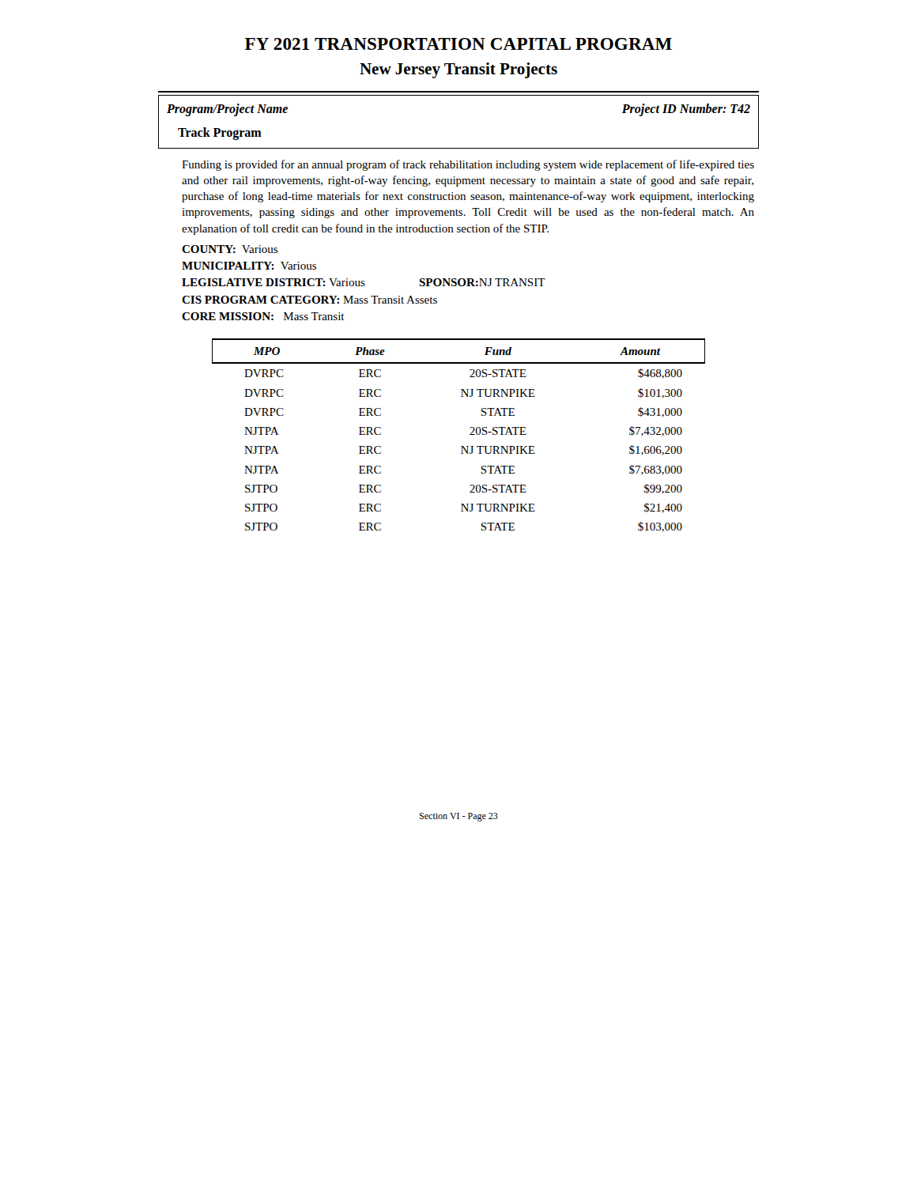FY 2021 TRANSPORTATION CAPITAL PROGRAM
New Jersey Transit Projects
Program/Project Name Project ID Number: T42
Track Program
Funding is provided for an annual program of track rehabilitation including system wide replacement of life-expired ties and other rail improvements, right-of-way fencing, equipment necessary to maintain a state of good and safe repair, purchase of long lead-time materials for next construction season, maintenance-of-way work equipment, interlocking improvements, passing sidings and other improvements. Toll Credit will be used as the non-federal match. An explanation of toll credit can be found in the introduction section of the STIP.
COUNTY: Various
MUNICIPALITY: Various
LEGISLATIVE DISTRICT: Various SPONSOR: NJ TRANSIT
CIS PROGRAM CATEGORY: Mass Transit Assets
CORE MISSION: Mass Transit
| MPO | Phase | Fund | Amount |
| --- | --- | --- | --- |
| DVRPC | ERC | 20S-STATE | $468,800 |
| DVRPC | ERC | NJ TURNPIKE | $101,300 |
| DVRPC | ERC | STATE | $431,000 |
| NJTPA | ERC | 20S-STATE | $7,432,000 |
| NJTPA | ERC | NJ TURNPIKE | $1,606,200 |
| NJTPA | ERC | STATE | $7,683,000 |
| SJTPO | ERC | 20S-STATE | $99,200 |
| SJTPO | ERC | NJ TURNPIKE | $21,400 |
| SJTPO | ERC | STATE | $103,000 |
Section VI - Page 23